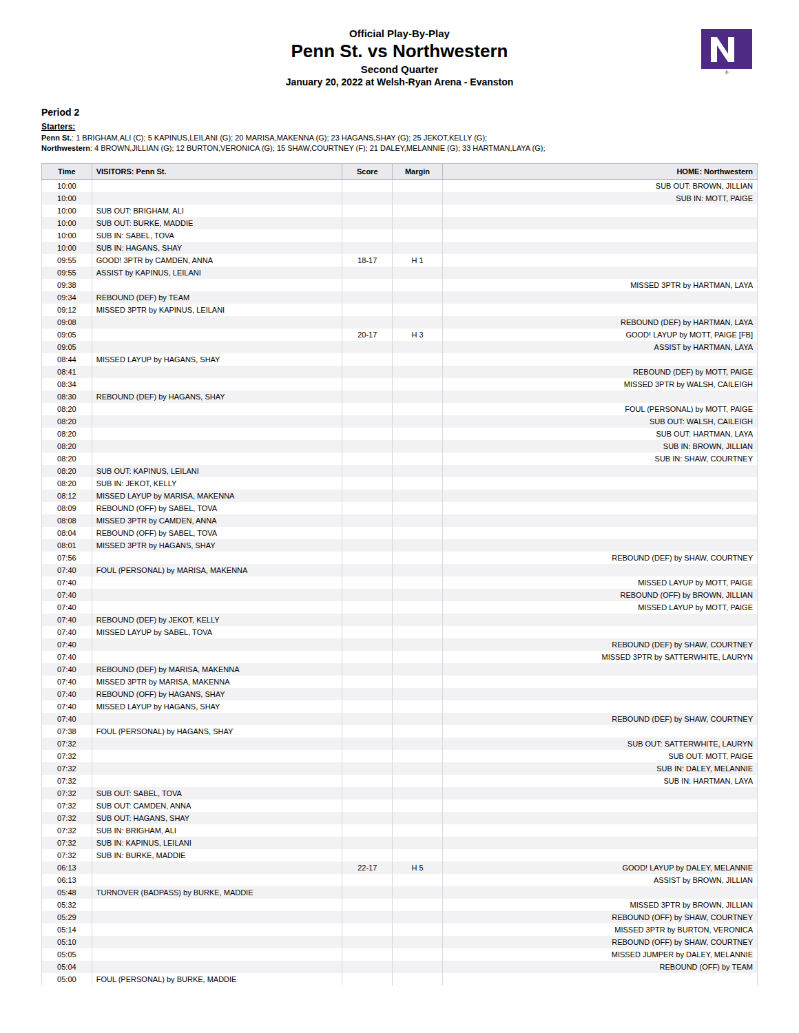®
Official Play-By-Play
Penn St. vs Northwestern
Second Quarter
January 20, 2022 at Welsh-Ryan Arena - Evanston
Period 2
Starters:
Penn St.: 1 BRIGHAM,ALI (C); 5 KAPINUS,LEILANI (G); 20 MARISA,MAKENNA (G); 23 HAGANS,SHAY (G); 25 JEKOT,KELLY (G);
Northwestern: 4 BROWN,JILLIAN (G); 12 BURTON,VERONICA (G); 15 SHAW,COURTNEY (F); 21 DALEY,MELANNIE (G); 33 HARTMAN,LAYA (G);
| Time | VISITORS: Penn St. | Score | Margin | HOME: Northwestern |
| --- | --- | --- | --- | --- |
| 10:00 | | | | SUB OUT: BROWN, JILLIAN |
| 10:00 | | | | SUB IN: MOTT, PAIGE |
| 10:00 | SUB OUT: BRIGHAM, ALI | | | |
| 10:00 | SUB OUT: BURKE, MADDIE | | | |
| 10:00 | SUB IN: SABEL, TOVA | | | |
| 10:00 | SUB IN: HAGANS, SHAY | | | |
| 09:55 | GOOD! 3PTR by CAMDEN, ANNA | 18-17 | H 1 | |
| 09:55 | ASSIST by KAPINUS, LEILANI | | | |
| 09:38 | | | | MISSED 3PTR by HARTMAN, LAYA |
| 09:34 | REBOUND (DEF) by TEAM | | | |
| 09:12 | MISSED 3PTR by KAPINUS, LEILANI | | | |
| 09:08 | | | | REBOUND (DEF) by HARTMAN, LAYA |
| 09:05 | | 20-17 | H 3 | GOOD! LAYUP by MOTT, PAIGE [FB] |
| 09:05 | | | | ASSIST by HARTMAN, LAYA |
| 08:44 | MISSED LAYUP by HAGANS, SHAY | | | |
| 08:41 | | | | REBOUND (DEF) by MOTT, PAIGE |
| 08:34 | | | | MISSED 3PTR by WALSH, CAILEIGH |
| 08:30 | REBOUND (DEF) by HAGANS, SHAY | | | |
| 08:20 | | | | FOUL (PERSONAL) by MOTT, PAIGE |
| 08:20 | | | | SUB OUT: WALSH, CAILEIGH |
| 08:20 | | | | SUB OUT: HARTMAN, LAYA |
| 08:20 | | | | SUB IN: BROWN, JILLIAN |
| 08:20 | | | | SUB IN: SHAW, COURTNEY |
| 08:20 | SUB OUT: KAPINUS, LEILANI | | | |
| 08:20 | SUB IN: JEKOT, KELLY | | | |
| 08:12 | MISSED LAYUP by MARISA, MAKENNA | | | |
| 08:09 | REBOUND (OFF) by SABEL, TOVA | | | |
| 08:08 | MISSED 3PTR by CAMDEN, ANNA | | | |
| 08:04 | REBOUND (OFF) by SABEL, TOVA | | | |
| 08:01 | MISSED 3PTR by HAGANS, SHAY | | | |
| 07:56 | | | | REBOUND (DEF) by SHAW, COURTNEY |
| 07:40 | FOUL (PERSONAL) by MARISA, MAKENNA | | | |
| 07:40 | | | | MISSED LAYUP by MOTT, PAIGE |
| 07:40 | | | | REBOUND (OFF) by BROWN, JILLIAN |
| 07:40 | | | | MISSED LAYUP by MOTT, PAIGE |
| 07:40 | REBOUND (DEF) by JEKOT, KELLY | | | |
| 07:40 | MISSED LAYUP by SABEL, TOVA | | | |
| 07:40 | | | | REBOUND (DEF) by SHAW, COURTNEY |
| 07:40 | | | | MISSED 3PTR by SATTERWHITE, LAURYN |
| 07:40 | REBOUND (DEF) by MARISA, MAKENNA | | | |
| 07:40 | MISSED 3PTR by MARISA, MAKENNA | | | |
| 07:40 | REBOUND (OFF) by HAGANS, SHAY | | | |
| 07:40 | MISSED LAYUP by HAGANS, SHAY | | | |
| 07:40 | | | | REBOUND (DEF) by SHAW, COURTNEY |
| 07:38 | FOUL (PERSONAL) by HAGANS, SHAY | | | |
| 07:32 | | | | SUB OUT: SATTERWHITE, LAURYN |
| 07:32 | | | | SUB OUT: MOTT, PAIGE |
| 07:32 | | | | SUB IN: DALEY, MELANNIE |
| 07:32 | | | | SUB IN: HARTMAN, LAYA |
| 07:32 | SUB OUT: SABEL, TOVA | | | |
| 07:32 | SUB OUT: CAMDEN, ANNA | | | |
| 07:32 | SUB OUT: HAGANS, SHAY | | | |
| 07:32 | SUB IN: BRIGHAM, ALI | | | |
| 07:32 | SUB IN: KAPINUS, LEILANI | | | |
| 07:32 | SUB IN: BURKE, MADDIE | | | |
| 06:13 | | 22-17 | H 5 | GOOD! LAYUP by DALEY, MELANNIE |
| 06:13 | | | | ASSIST by BROWN, JILLIAN |
| 05:48 | TURNOVER (BADPASS) by BURKE, MADDIE | | | |
| 05:32 | | | | MISSED 3PTR by BROWN, JILLIAN |
| 05:29 | | | | REBOUND (OFF) by SHAW, COURTNEY |
| 05:14 | | | | MISSED 3PTR by BURTON, VERONICA |
| 05:10 | | | | REBOUND (OFF) by SHAW, COURTNEY |
| 05:05 | | | | MISSED JUMPER by DALEY, MELANNIE |
| 05:04 | | | | REBOUND (OFF) by TEAM |
| 05:00 | FOUL (PERSONAL) by BURKE, MADDIE | | | |